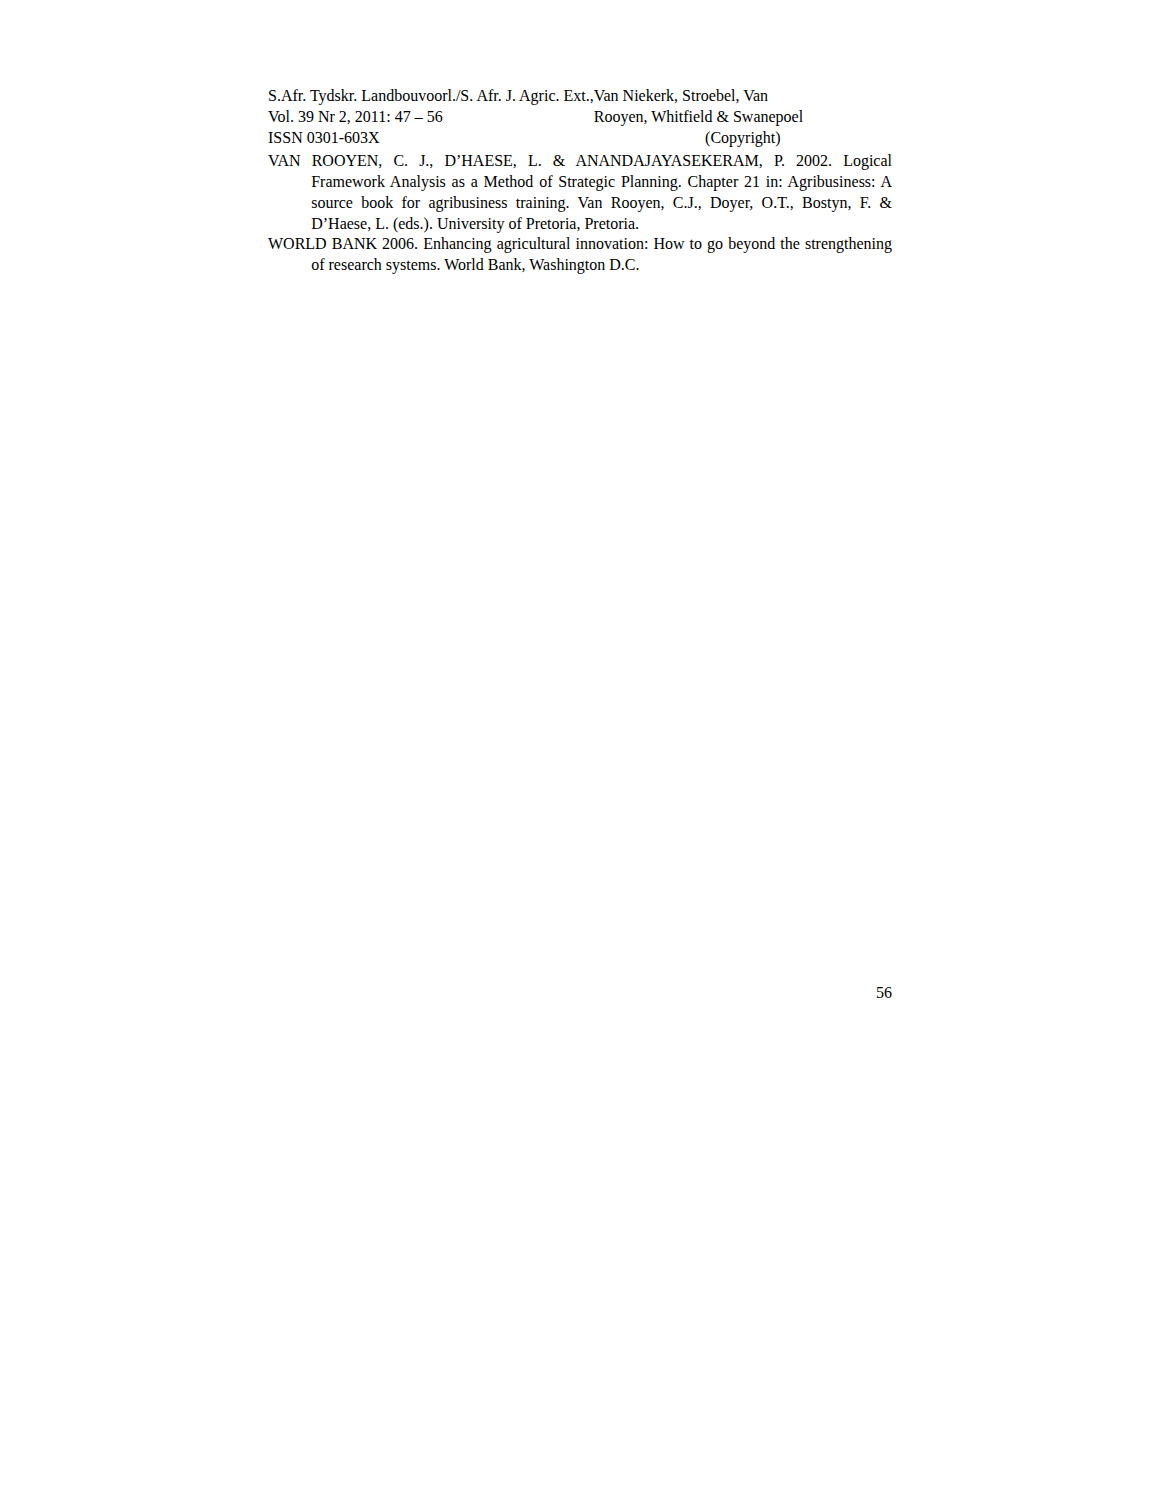| S.Afr. Tydskr. Landbouvoorl./S. Afr. J. Agric. Ext., | Van Niekerk, Stroebel, Van |
| Vol. 39 Nr 2, 2011: 47 – 56 | Rooyen, Whitfield & Swanepoel |
| ISSN 0301-603X | (Copyright) |
VAN ROOYEN, C. J., D’HAESE, L. & ANANDAJAYASEKERAM, P. 2002. Logical Framework Analysis as a Method of Strategic Planning. Chapter 21 in: Agribusiness: A source book for agribusiness training. Van Rooyen, C.J., Doyer, O.T., Bostyn, F. & D’Haese, L. (eds.). University of Pretoria, Pretoria.
WORLD BANK 2006. Enhancing agricultural innovation: How to go beyond the strengthening of research systems. World Bank, Washington D.C.
56